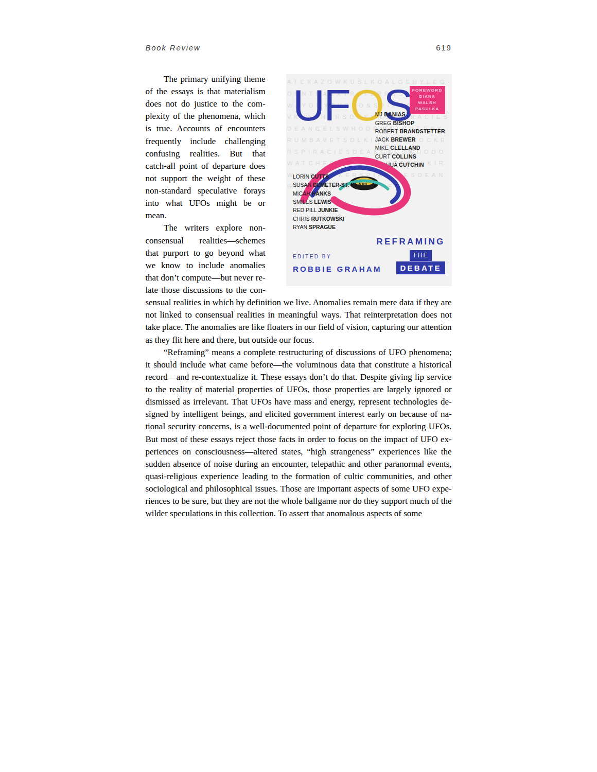Book Review 619
ATEXAZOWKUSLKOALGEHYLEGOUNTRAEXTRATERRESTRIALSWAYOMYTHSCONSPIRACIESODVKIRWHERSOCKERSSPIRACIESDEANGELSWHODOWATCHERSKRUMBAVETSOLKIRWHERSOCKERSPIRACIESDEANGELSWHODOWATCHERSKRUMBAVETSOLKIRWHERSOCKERSPIRACIESDEANGELSWHODOWATCHERS
UFOS
FOREWORD
DIANA
WALSH
PASULKA
MJ BANIAS
GREG BISHOP
ROBERT BRANDSTETTER
JACK BREWER
MIKE CLELLAND
CURT COLLINS
JOSHUA CUTCHIN
LORIN CUTTS
SUSAN DEMETER-ST. CLAIR
MICAH HANKS
SMILES LEWIS
RED PILL JUNKIE
CHRIS RUTKOWSKI
RYAN SPRAGUE
EDITED BY
ROBBIE GRAHAM
REFRAMING
THE
DEBATE
The primary unifying theme of the essays is that materialism does not do justice to the complexity of the phenomena, which is true. Accounts of encounters frequently include challenging confusing realities. But that catch-all point of departure does not support the weight of these non-standard speculative forays into what UFOs might be or mean.
The writers explore non-consensual realities—schemes that purport to go beyond what we know to include anomalies that don’t compute—but never relate those discussions to the consensual realities in which by definition we live. Anomalies remain mere data if they are not linked to consensual realities in meaningful ways. That reinterpretation does not take place. The anomalies are like floaters in our field of vision, capturing our attention as they flit here and there, but outside our focus.
“Reframing” means a complete restructuring of discussions of UFO phenomena; it should include what came before—the voluminous data that constitute a historical record—and re-contextualize it. These essays don’t do that. Despite giving lip service to the reality of material properties of UFOs, those properties are largely ignored or dismissed as irrelevant. That UFOs have mass and energy, represent technologies designed by intelligent beings, and elicited government interest early on because of national security concerns, is a well-documented point of departure for exploring UFOs. But most of these essays reject those facts in order to focus on the impact of UFO experiences on consciousness—altered states, “high strangeness” experiences like the sudden absence of noise during an encounter, telepathic and other paranormal events, quasi-religious experience leading to the formation of cultic communities, and other sociological and philosophical issues. Those are important aspects of some UFO experiences to be sure, but they are not the whole ballgame nor do they support much of the wilder speculations in this collection. To assert that anomalous aspects of some